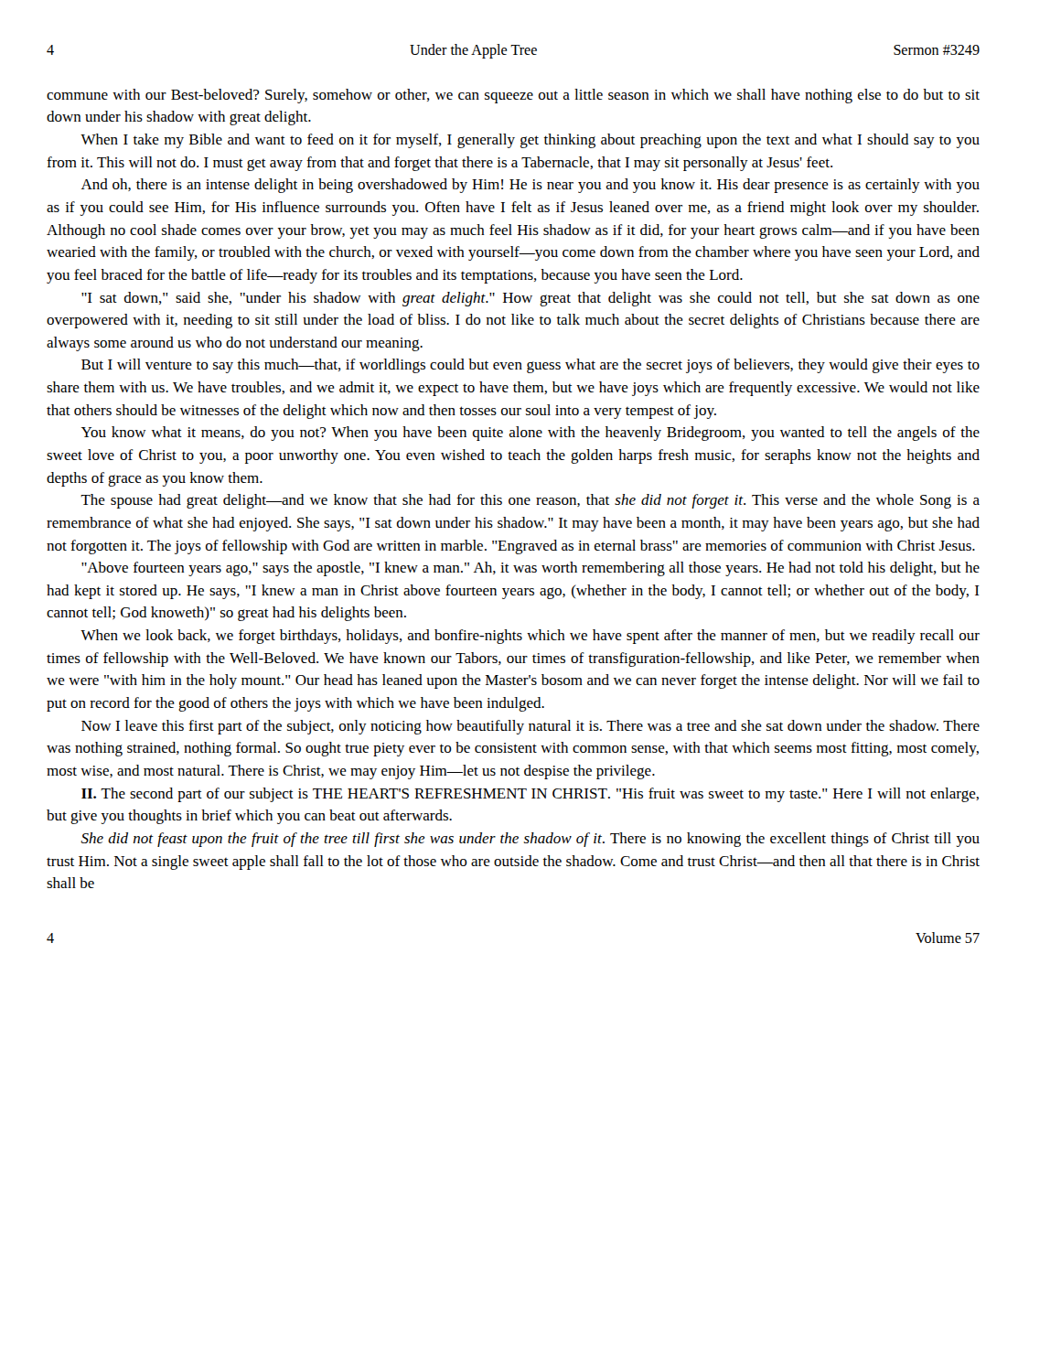4 Under the Apple Tree Sermon #3249
commune with our Best-beloved? Surely, somehow or other, we can squeeze out a little season in which we shall have nothing else to do but to sit down under his shadow with great delight.
When I take my Bible and want to feed on it for myself, I generally get thinking about preaching upon the text and what I should say to you from it. This will not do. I must get away from that and forget that there is a Tabernacle, that I may sit personally at Jesus' feet.
And oh, there is an intense delight in being overshadowed by Him! He is near you and you know it. His dear presence is as certainly with you as if you could see Him, for His influence surrounds you. Often have I felt as if Jesus leaned over me, as a friend might look over my shoulder. Although no cool shade comes over your brow, yet you may as much feel His shadow as if it did, for your heart grows calm—and if you have been wearied with the family, or troubled with the church, or vexed with yourself—you come down from the chamber where you have seen your Lord, and you feel braced for the battle of life—ready for its troubles and its temptations, because you have seen the Lord.
"I sat down," said she, "under his shadow with great delight." How great that delight was she could not tell, but she sat down as one overpowered with it, needing to sit still under the load of bliss. I do not like to talk much about the secret delights of Christians because there are always some around us who do not understand our meaning.
But I will venture to say this much—that, if worldlings could but even guess what are the secret joys of believers, they would give their eyes to share them with us. We have troubles, and we admit it, we expect to have them, but we have joys which are frequently excessive. We would not like that others should be witnesses of the delight which now and then tosses our soul into a very tempest of joy.
You know what it means, do you not? When you have been quite alone with the heavenly Bridegroom, you wanted to tell the angels of the sweet love of Christ to you, a poor unworthy one. You even wished to teach the golden harps fresh music, for seraphs know not the heights and depths of grace as you know them.
The spouse had great delight—and we know that she had for this one reason, that she did not forget it. This verse and the whole Song is a remembrance of what she had enjoyed. She says, "I sat down under his shadow." It may have been a month, it may have been years ago, but she had not forgotten it. The joys of fellowship with God are written in marble. "Engraved as in eternal brass" are memories of communion with Christ Jesus.
"Above fourteen years ago," says the apostle, "I knew a man." Ah, it was worth remembering all those years. He had not told his delight, but he had kept it stored up. He says, "I knew a man in Christ above fourteen years ago, (whether in the body, I cannot tell; or whether out of the body, I cannot tell; God knoweth)" so great had his delights been.
When we look back, we forget birthdays, holidays, and bonfire-nights which we have spent after the manner of men, but we readily recall our times of fellowship with the Well-Beloved. We have known our Tabors, our times of transfiguration-fellowship, and like Peter, we remember when we were "with him in the holy mount." Our head has leaned upon the Master's bosom and we can never forget the intense delight. Nor will we fail to put on record for the good of others the joys with which we have been indulged.
Now I leave this first part of the subject, only noticing how beautifully natural it is. There was a tree and she sat down under the shadow. There was nothing strained, nothing formal. So ought true piety ever to be consistent with common sense, with that which seems most fitting, most comely, most wise, and most natural. There is Christ, we may enjoy Him—let us not despise the privilege.
II. The second part of our subject is THE HEART'S REFRESHMENT IN CHRIST. "His fruit was sweet to my taste." Here I will not enlarge, but give you thoughts in brief which you can beat out afterwards.
She did not feast upon the fruit of the tree till first she was under the shadow of it. There is no knowing the excellent things of Christ till you trust Him. Not a single sweet apple shall fall to the lot of those who are outside the shadow. Come and trust Christ—and then all that there is in Christ shall be
4 Volume 57